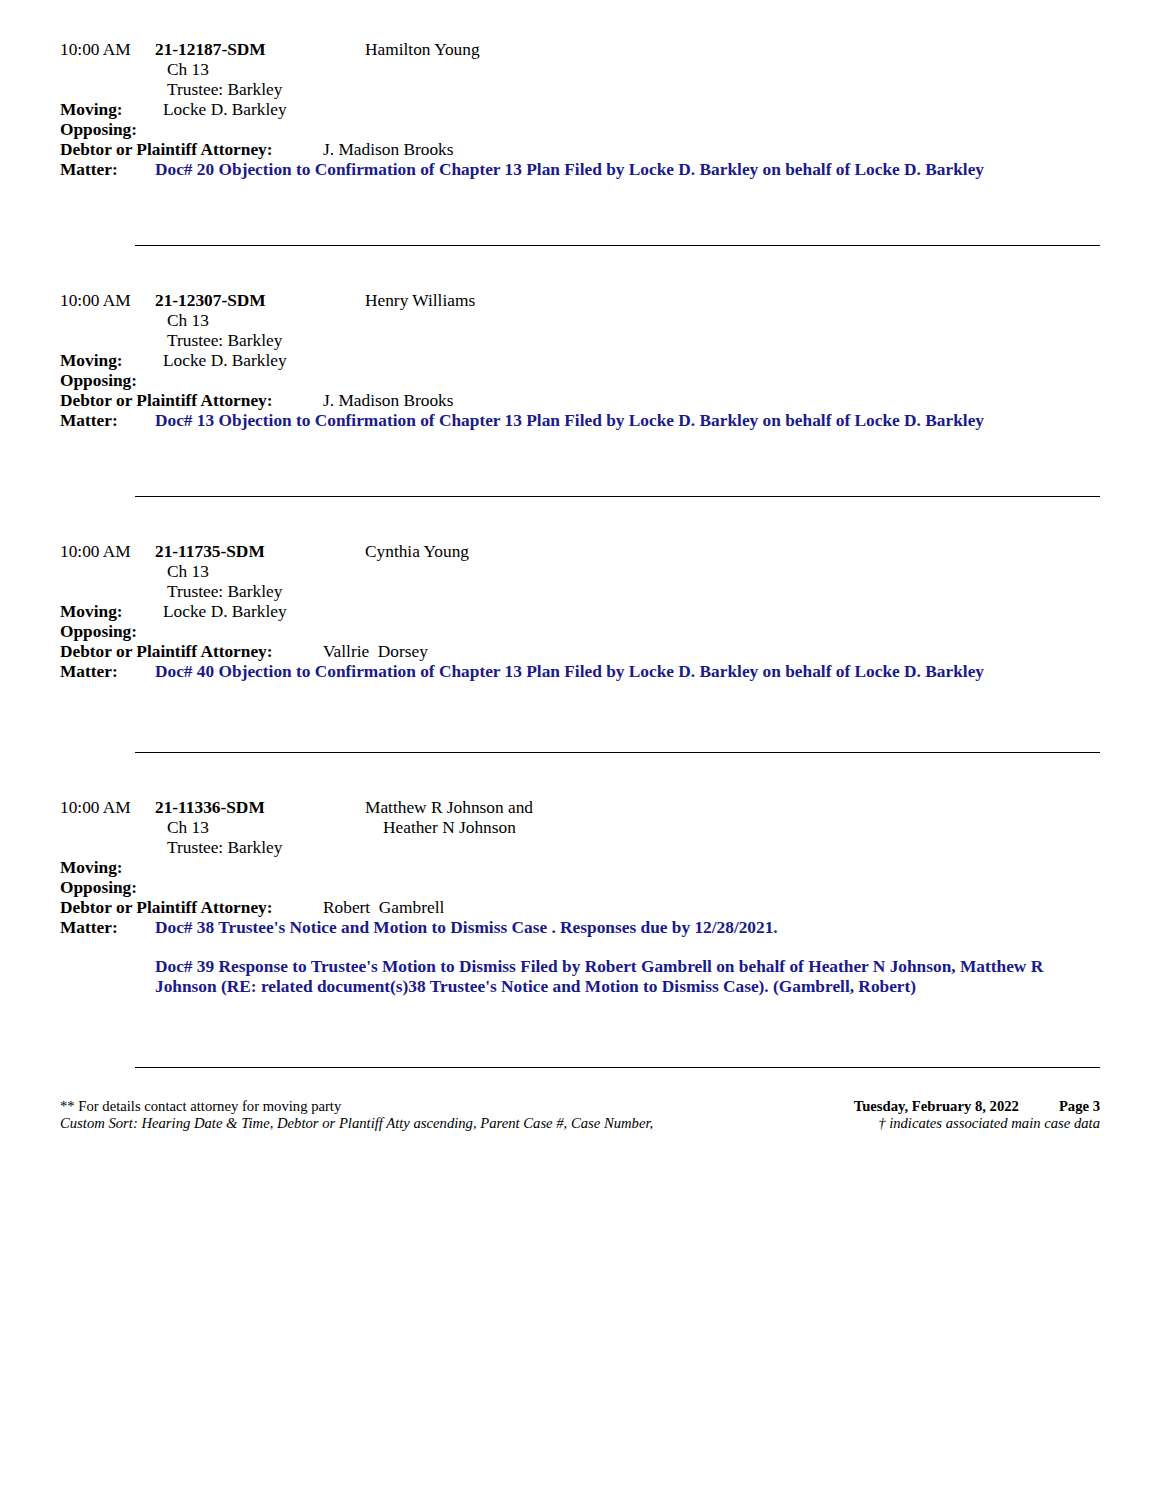10:00 AM
21-12187-SDM
Ch 13
Trustee: Barkley
Hamilton Young
Moving: Locke D. Barkley
Opposing:
Debtor or Plaintiff Attorney: J. Madison Brooks
Matter:
Doc# 20 Objection to Confirmation of Chapter 13 Plan Filed by Locke D. Barkley on behalf of Locke D. Barkley
10:00 AM
21-12307-SDM
Ch 13
Trustee: Barkley
Henry Williams
Moving: Locke D. Barkley
Opposing:
Debtor or Plaintiff Attorney: J. Madison Brooks
Matter:
Doc# 13 Objection to Confirmation of Chapter 13 Plan Filed by Locke D. Barkley on behalf of Locke D. Barkley
10:00 AM
21-11735-SDM
Ch 13
Trustee: Barkley
Cynthia Young
Moving: Locke D. Barkley
Opposing:
Debtor or Plaintiff Attorney: Vallrie Dorsey
Matter:
Doc# 40 Objection to Confirmation of Chapter 13 Plan Filed by Locke D. Barkley on behalf of Locke D. Barkley
10:00 AM
21-11336-SDM
Ch 13
Trustee: Barkley
Matthew R Johnson and
Heather N Johnson
Moving:
Opposing:
Debtor or Plaintiff Attorney: Robert Gambrell
Matter:
Doc# 38 Trustee's Notice and Motion to Dismiss Case . Responses due by 12/28/2021.
Doc# 39 Response to Trustee's Motion to Dismiss Filed by Robert Gambrell on behalf of Heather N Johnson, Matthew R Johnson (RE: related document(s)38 Trustee's Notice and Motion to Dismiss Case). (Gambrell, Robert)
** For details contact attorney for moving party
Custom Sort: Hearing Date & Time, Debtor or Plantiff Atty ascending, Parent Case #, Case Number,
Tuesday, February 8, 2022 Page 3
† indicates associated main case data